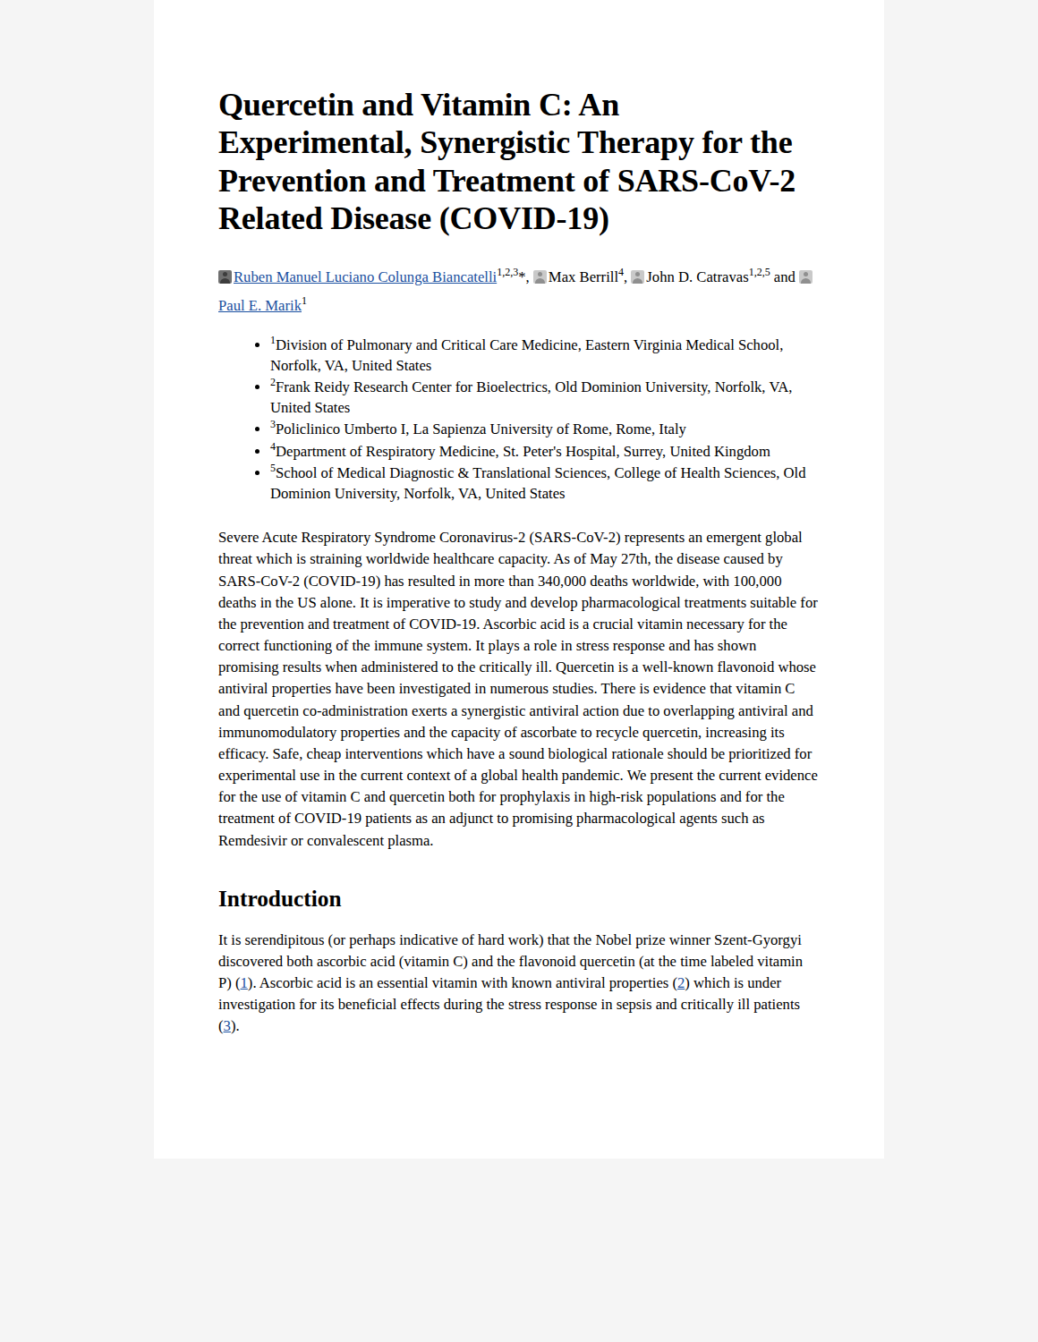Quercetin and Vitamin C: An Experimental, Synergistic Therapy for the Prevention and Treatment of SARS-CoV-2 Related Disease (COVID-19)
Ruben Manuel Luciano Colunga Biancatelli1,2,3*, Max Berrill4, John D. Catravas1,2,5 and Paul E. Marik1
1Division of Pulmonary and Critical Care Medicine, Eastern Virginia Medical School, Norfolk, VA, United States
2Frank Reidy Research Center for Bioelectrics, Old Dominion University, Norfolk, VA, United States
3Policlinico Umberto I, La Sapienza University of Rome, Rome, Italy
4Department of Respiratory Medicine, St. Peter's Hospital, Surrey, United Kingdom
5School of Medical Diagnostic & Translational Sciences, College of Health Sciences, Old Dominion University, Norfolk, VA, United States
Severe Acute Respiratory Syndrome Coronavirus-2 (SARS-CoV-2) represents an emergent global threat which is straining worldwide healthcare capacity. As of May 27th, the disease caused by SARS-CoV-2 (COVID-19) has resulted in more than 340,000 deaths worldwide, with 100,000 deaths in the US alone. It is imperative to study and develop pharmacological treatments suitable for the prevention and treatment of COVID-19. Ascorbic acid is a crucial vitamin necessary for the correct functioning of the immune system. It plays a role in stress response and has shown promising results when administered to the critically ill. Quercetin is a well-known flavonoid whose antiviral properties have been investigated in numerous studies. There is evidence that vitamin C and quercetin co-administration exerts a synergistic antiviral action due to overlapping antiviral and immunomodulatory properties and the capacity of ascorbate to recycle quercetin, increasing its efficacy. Safe, cheap interventions which have a sound biological rationale should be prioritized for experimental use in the current context of a global health pandemic. We present the current evidence for the use of vitamin C and quercetin both for prophylaxis in high-risk populations and for the treatment of COVID-19 patients as an adjunct to promising pharmacological agents such as Remdesivir or convalescent plasma.
Introduction
It is serendipitous (or perhaps indicative of hard work) that the Nobel prize winner Szent-Gyorgyi discovered both ascorbic acid (vitamin C) and the flavonoid quercetin (at the time labeled vitamin P) (1). Ascorbic acid is an essential vitamin with known antiviral properties (2) which is under investigation for its beneficial effects during the stress response in sepsis and critically ill patients (3).